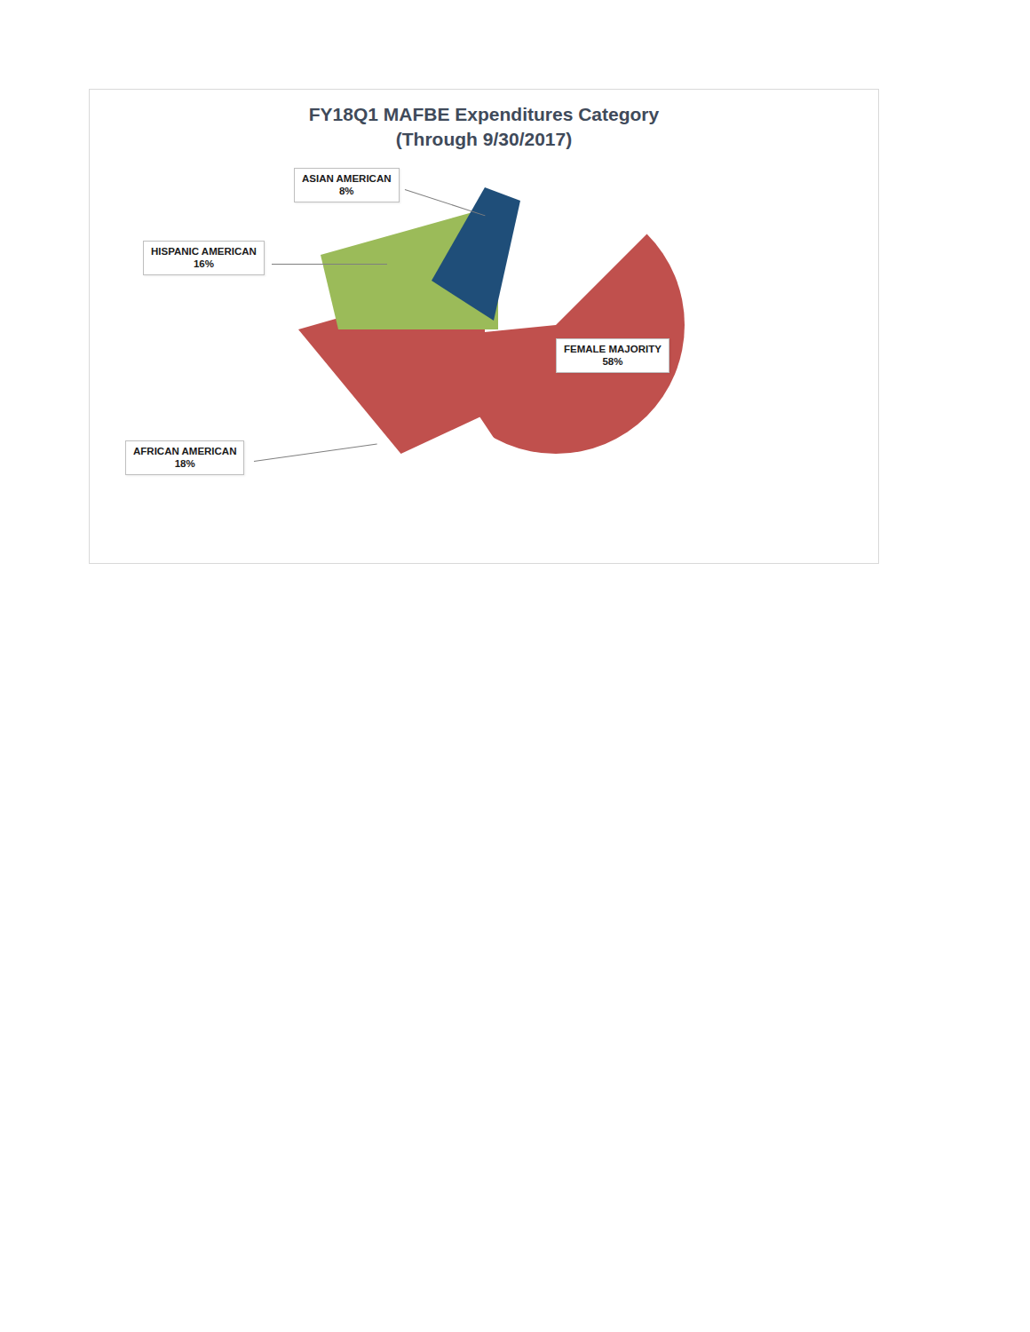FY18Q1 MAFBE Expenditures Category
(Through 9/30/2017)
ASIAN AMERICAN
8%
HISPANIC AMERICAN
16%
AFRICAN AMERICAN
18%
FEMALE MAJORITY
58%